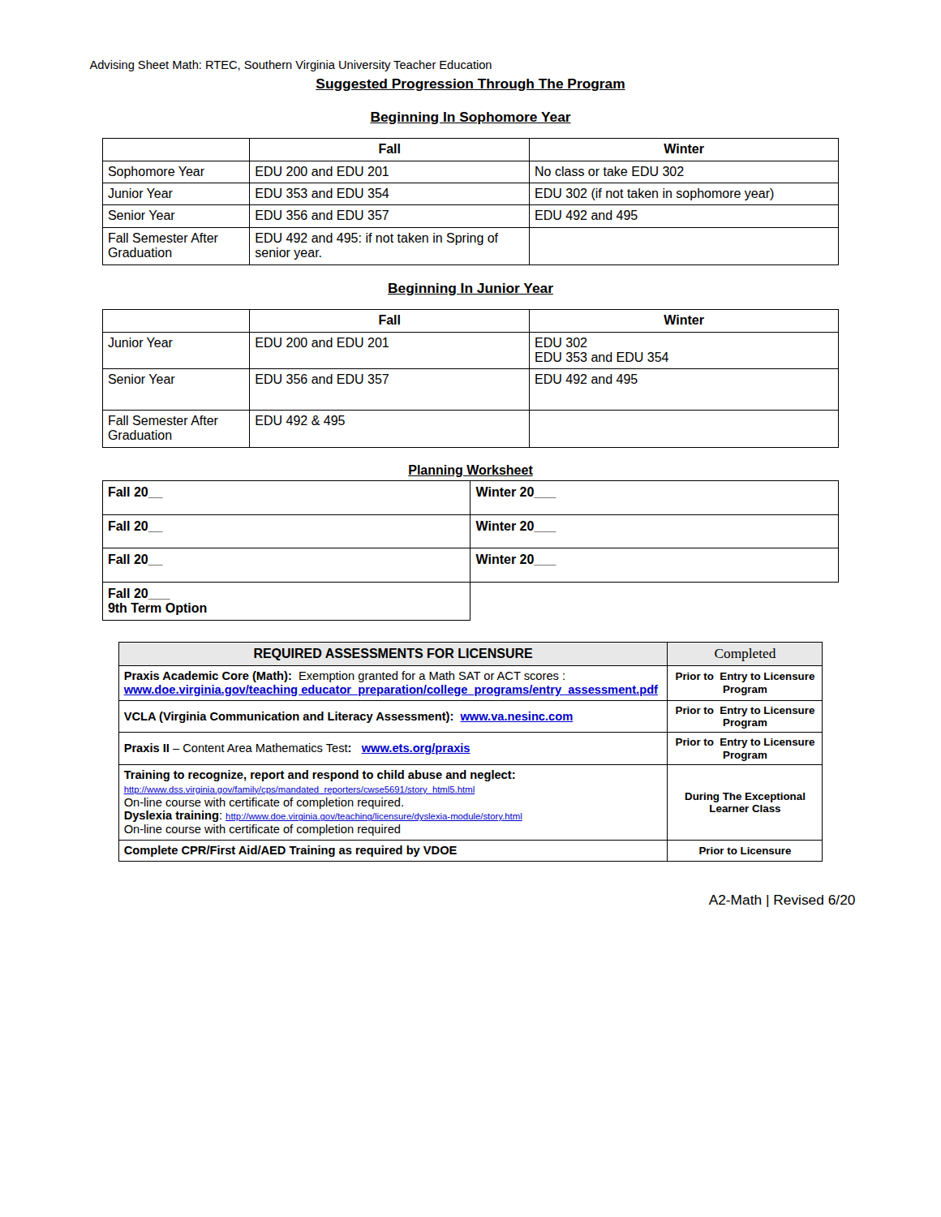Advising Sheet Math: RTEC, Southern Virginia University Teacher Education
Suggested Progression Through The Program
Beginning In Sophomore Year
| | Fall | Winter |
| --- | --- | --- |
| Sophomore Year | EDU 200 and EDU 201 | No class or take EDU 302 |
| Junior Year | EDU 353 and EDU 354 | EDU 302 (if not taken in sophomore year) |
| Senior Year | EDU 356 and EDU 357 | EDU 492 and 495 |
| Fall Semester After Graduation | EDU 492 and 495: if not taken in Spring of senior year. | |
Beginning In Junior Year
| | Fall | Winter |
| --- | --- | --- |
| Junior Year | EDU 200 and EDU 201 | EDU 302 EDU 353 and EDU 354 |
| Senior Year | EDU 356 and EDU 357 | EDU 492 and 495 |
| Fall Semester After Graduation | EDU 492 & 495 | |
Planning Worksheet
| Fall 20__ | Winter 20___ |
| Fall 20__ | Winter 20___ |
| Fall 20__ | Winter 20___ |
| Fall 20___ 9th Term Option | |
| REQUIRED ASSESSMENTS FOR LICENSURE | Completed |
| --- | --- |
| Praxis Academic Core (Math): Exemption granted for a Math SAT or ACT scores : www.doe.virginia.gov/teaching educator_preparation/college_programs/entry_assessment.pdf | Prior to Entry to Licensure Program |
| VCLA (Virginia Communication and Literacy Assessment): www.va.nesinc.com | Prior to Entry to Licensure Program |
| Praxis II – Content Area Mathematics Test : www.ets.org/praxis | Prior to Entry to Licensure Program |
| Training to recognize, report and respond to child abuse and neglect: http://www.dss.virginia.gov/family/cps/mandated_reporters/cwse5691/story_html5.html On-line course with certificate of completion required. Dyslexia training : http://www.doe.virginia.gov/teaching/licensure/dyslexia-module/story.html On-line course with certificate of completion required | During The Exceptional Learner Class |
| Complete CPR/First Aid/AED Training as required by VDOE | Prior to Licensure |
A2-Math | Revised 6/20